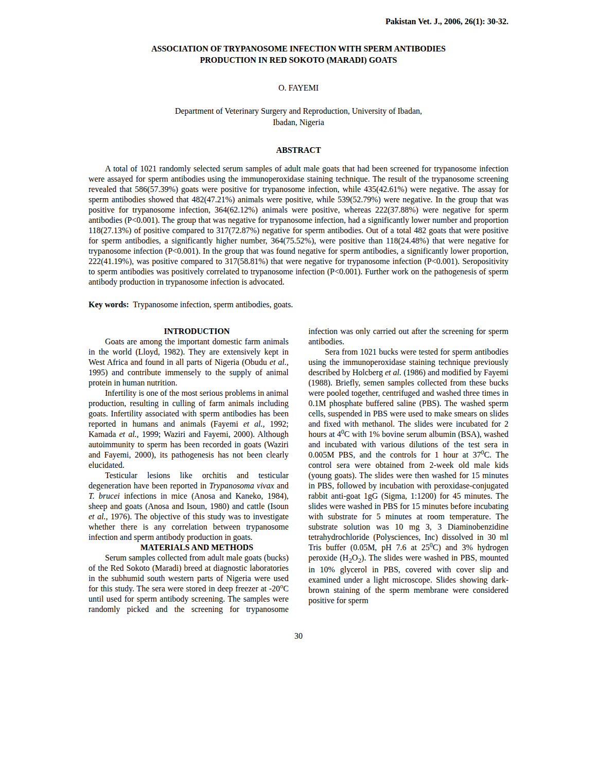Pakistan Vet. J., 2006, 26(1): 30-32.
Association of Trypanosome Infection with Sperm Antibodies
Production in Red Sokoto (Maradi) Goats
O. FAYEMI
Department of Veterinary Surgery and Reproduction, University of Ibadan,
Ibadan, Nigeria
Abstract
A total of 1021 randomly selected serum samples of adult male goats that had been screened for trypanosome infection were assayed for sperm antibodies using the immunoperoxidase staining technique. The result of the trypanosome screening revealed that 586(57.39%) goats were positive for trypanosome infection, while 435(42.61%) were negative. The assay for sperm antibodies showed that 482(47.21%) animals were positive, while 539(52.79%) were negative. In the group that was positive for trypanosome infection, 364(62.12%) animals were positive, whereas 222(37.88%) were negative for sperm antibodies (P<0.001). The group that was negative for trypanosome infection, had a significantly lower number and proportion 118(27.13%) of positive compared to 317(72.87%) negative for sperm antibodies. Out of a total 482 goats that were positive for sperm antibodies, a significantly higher number, 364(75.52%), were positive than 118(24.48%) that were negative for trypanosome infection (P<0.001). In the group that was found negative for sperm antibodies, a significantly lower proportion, 222(41.19%), was positive compared to 317(58.81%) that were negative for trypanosome infection (P<0.001). Seropositivity to sperm antibodies was positively correlated to trypanosome infection (P<0.001). Further work on the pathogenesis of sperm antibody production in trypanosome infection is advocated.
Key words: Trypanosome infection, sperm antibodies, goats.
Introduction
Goats are among the important domestic farm animals in the world (Lloyd, 1982). They are extensively kept in West Africa and found in all parts of Nigeria (Obudu et al., 1995) and contribute immensely to the supply of animal protein in human nutrition.
Infertility is one of the most serious problems in animal production, resulting in culling of farm animals including goats. Infertility associated with sperm antibodies has been reported in humans and animals (Fayemi et al., 1992; Kamada et al., 1999; Waziri and Fayemi, 2000). Although autoimmunity to sperm has been recorded in goats (Waziri and Fayemi, 2000), its pathogenesis has not been clearly elucidated.
Testicular lesions like orchitis and testicular degeneration have been reported in Trypanosoma vivax and T. brucei infections in mice (Anosa and Kaneko, 1984), sheep and goats (Anosa and Isoun, 1980) and cattle (Isoun et al., 1976). The objective of this study was to investigate whether there is any correlation between trypanosome infection and sperm antibody production in goats.
Materials and Methods
Serum samples collected from adult male goats (bucks) of the Red Sokoto (Maradi) breed at diagnostic laboratories in the subhumid south western parts of Nigeria were used for this study. The sera were stored in deep freezer at -20oC until used for sperm antibody screening. The samples were randomly picked and the screening for trypanosome infection was only carried out after the screening for sperm antibodies.
Sera from 1021 bucks were tested for sperm antibodies using the immunoperoxidase staining technique previously described by Holcberg et al. (1986) and modified by Fayemi (1988). Briefly, semen samples collected from these bucks were pooled together, centrifuged and washed three times in 0.1M phosphate buffered saline (PBS). The washed sperm cells, suspended in PBS were used to make smears on slides and fixed with methanol. The slides were incubated for 2 hours at 40C with 1% bovine serum albumin (BSA), washed and incubated with various dilutions of the test sera in 0.005M PBS, and the controls for 1 hour at 370C. The control sera were obtained from 2-week old male kids (young goats). The slides were then washed for 15 minutes in PBS, followed by incubation with peroxidase-conjugated rabbit anti-goat 1gG (Sigma, 1:1200) for 45 minutes. The slides were washed in PBS for 15 minutes before incubating with substrate for 5 minutes at room temperature. The substrate solution was 10 mg 3, 3 Diaminobenzidine tetrahydrochloride (Polysciences, Inc) dissolved in 30 ml Tris buffer (0.05M, pH 7.6 at 250C) and 3% hydrogen peroxide (H2O2). The slides were washed in PBS, mounted in 10% glycerol in PBS, covered with cover slip and examined under a light microscope. Slides showing dark-brown staining of the sperm membrane were considered positive for sperm
30